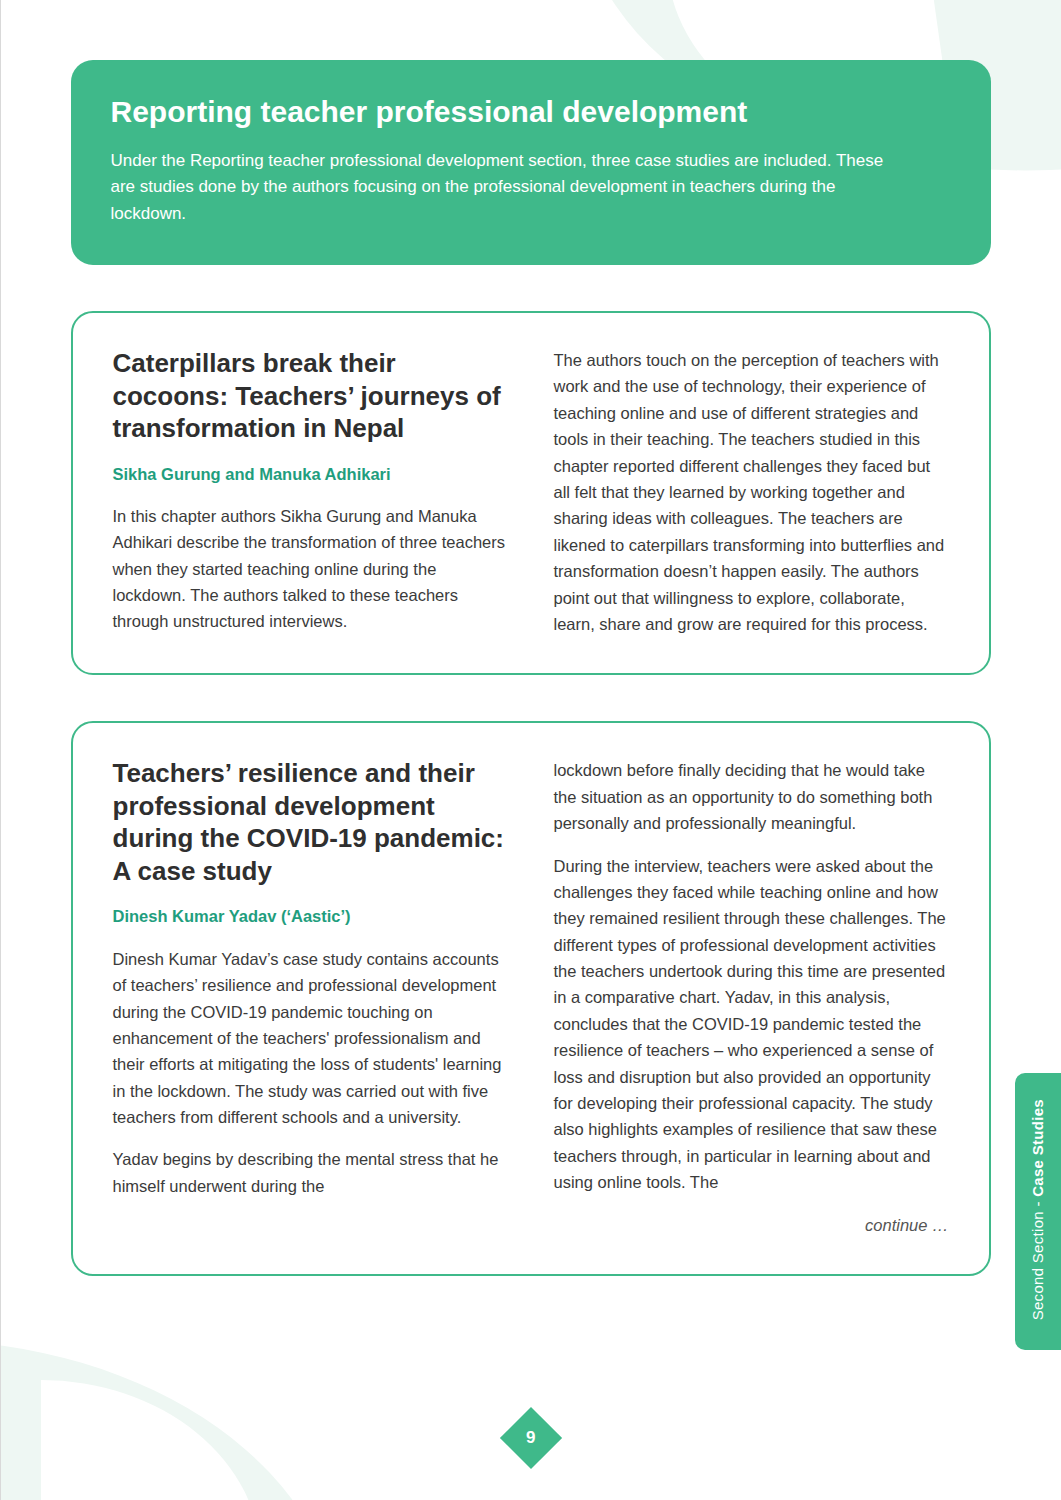Reporting teacher professional development
Under the Reporting teacher professional development section, three case studies are included. These are studies done by the authors focusing on the professional development in teachers during the lockdown.
Caterpillars break their cocoons: Teachers’ journeys of transformation in Nepal
Sikha Gurung and Manuka Adhikari
In this chapter authors Sikha Gurung and Manuka Adhikari describe the transformation of three teachers when they started teaching online during the lockdown. The authors talked to these teachers through unstructured interviews.
The authors touch on the perception of teachers with work and the use of technology, their experience of teaching online and use of different strategies and tools in their teaching. The teachers studied in this chapter reported different challenges they faced but all felt that they learned by working together and sharing ideas with colleagues. The teachers are likened to caterpillars transforming into butterflies and transformation doesn’t happen easily. The authors point out that willingness to explore, collaborate, learn, share and grow are required for this process.
Teachers’ resilience and their professional development during the COVID-19 pandemic: A case study
Dinesh Kumar Yadav (‘Aastic’)
Dinesh Kumar Yadav’s case study contains accounts of teachers’ resilience and professional development during the COVID-19 pandemic touching on enhancement of the teachers' professionalism and their efforts at mitigating the loss of students' learning in the lockdown. The study was carried out with five teachers from different schools and a university.
Yadav begins by describing the mental stress that he himself underwent during the
lockdown before finally deciding that he would take the situation as an opportunity to do something both personally and professionally meaningful.
During the interview, teachers were asked about the challenges they faced while teaching online and how they remained resilient through these challenges. The different types of professional development activities the teachers undertook during this time are presented in a comparative chart. Yadav, in this analysis, concludes that the COVID-19 pandemic tested the resilience of teachers – who experienced a sense of loss and disruption but also provided an opportunity for developing their professional capacity. The study also highlights examples of resilience that saw these teachers through, in particular in learning about and using online tools. The
continue …
Second Section - Case Studies
9